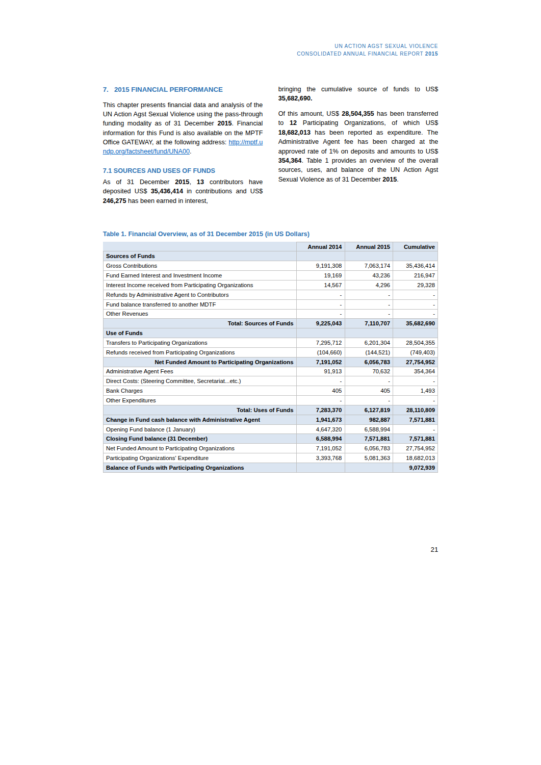UN ACTION AGST SEXUAL VIOLENCE
CONSOLIDATED ANNUAL FINANCIAL REPORT 2015
7. 2015 FINANCIAL PERFORMANCE
This chapter presents financial data and analysis of the UN Action Agst Sexual Violence using the pass-through funding modality as of 31 December 2015. Financial information for this Fund is also available on the MPTF Office GATEWAY, at the following address: http://mptf.undp.org/factsheet/fund/UNA00.
7.1 SOURCES AND USES OF FUNDS
As of 31 December 2015, 13 contributors have deposited US$ 35,436,414 in contributions and US$ 246,275 has been earned in interest,
bringing the cumulative source of funds to US$ 35,682,690.
Of this amount, US$ 28,504,355 has been transferred to 12 Participating Organizations, of which US$ 18,682,013 has been reported as expenditure. The Administrative Agent fee has been charged at the approved rate of 1% on deposits and amounts to US$ 354,364. Table 1 provides an overview of the overall sources, uses, and balance of the UN Action Agst Sexual Violence as of 31 December 2015.
Table 1. Financial Overview, as of 31 December 2015 (in US Dollars)
| | Annual 2014 | Annual 2015 | Cumulative |
| --- | --- | --- | --- |
| Sources of Funds | | | |
| Gross Contributions | 9,191,308 | 7,063,174 | 35,436,414 |
| Fund Earned Interest and Investment Income | 19,169 | 43,236 | 216,947 |
| Interest Income received from Participating Organizations | 14,567 | 4,296 | 29,328 |
| Refunds by Administrative Agent to Contributors | - | - | - |
| Fund balance transferred to another MDTF | - | - | - |
| Other Revenues | - | - | - |
| Total: Sources of Funds | 9,225,043 | 7,110,707 | 35,682,690 |
| Use of Funds | | | |
| Transfers to Participating Organizations | 7,295,712 | 6,201,304 | 28,504,355 |
| Refunds received from Participating Organizations | (104,660) | (144,521) | (749,403) |
| Net Funded Amount to Participating Organizations | 7,191,052 | 6,056,783 | 27,754,952 |
| Administrative Agent Fees | 91,913 | 70,632 | 354,364 |
| Direct Costs: (Steering Committee, Secretariat...etc.) | - | - | - |
| Bank Charges | 405 | 405 | 1,493 |
| Other Expenditures | - | - | - |
| Total: Uses of Funds | 7,283,370 | 6,127,819 | 28,110,809 |
| Change in Fund cash balance with Administrative Agent | 1,941,673 | 982,887 | 7,571,881 |
| Opening Fund balance (1 January) | 4,647,320 | 6,588,994 | - |
| Closing Fund balance (31 December) | 6,588,994 | 7,571,881 | 7,571,881 |
| Net Funded Amount to Participating Organizations | 7,191,052 | 6,056,783 | 27,754,952 |
| Participating Organizations' Expenditure | 3,393,768 | 5,081,363 | 18,682,013 |
| Balance of Funds with Participating Organizations | | | 9,072,939 |
21